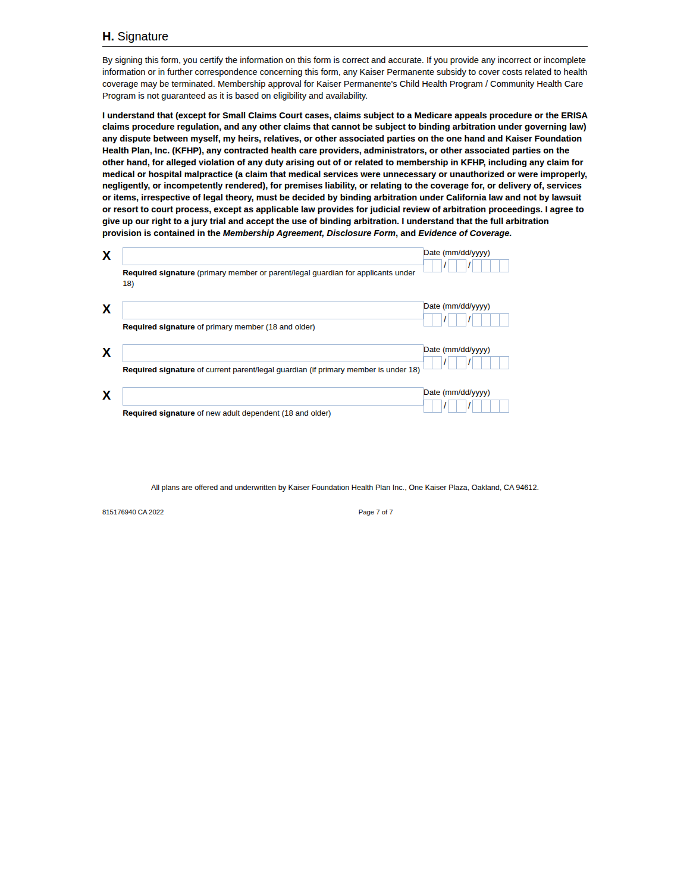H. Signature
By signing this form, you certify the information on this form is correct and accurate. If you provide any incorrect or incomplete information or in further correspondence concerning this form, any Kaiser Permanente subsidy to cover costs related to health coverage may be terminated. Membership approval for Kaiser Permanente's Child Health Program / Community Health Care Program is not guaranteed as it is based on eligibility and availability.
I understand that (except for Small Claims Court cases, claims subject to a Medicare appeals procedure or the ERISA claims procedure regulation, and any other claims that cannot be subject to binding arbitration under governing law) any dispute between myself, my heirs, relatives, or other associated parties on the one hand and Kaiser Foundation Health Plan, Inc. (KFHP), any contracted health care providers, administrators, or other associated parties on the other hand, for alleged violation of any duty arising out of or related to membership in KFHP, including any claim for medical or hospital malpractice (a claim that medical services were unnecessary or unauthorized or were improperly, negligently, or incompetently rendered), for premises liability, or relating to the coverage for, or delivery of, services or items, irrespective of legal theory, must be decided by binding arbitration under California law and not by lawsuit or resort to court process, except as applicable law provides for judicial review of arbitration proceedings. I agree to give up our right to a jury trial and accept the use of binding arbitration. I understand that the full arbitration provision is contained in the Membership Agreement, Disclosure Form, and Evidence of Coverage.
| X | Required signature (primary member or parent/legal guardian for applicants under 18) | Date (mm/dd/yyyy) / / |
| X | Required signature of primary member (18 and older) | Date (mm/dd/yyyy) / / |
| X | Required signature of current parent/legal guardian (if primary member is under 18) | Date (mm/dd/yyyy) / / |
| X | Required signature of new adult dependent (18 and older) | Date (mm/dd/yyyy) / / |
All plans are offered and underwritten by Kaiser Foundation Health Plan Inc., One Kaiser Plaza, Oakland, CA 94612.
815176940 CA 2022 Page 7 of 7